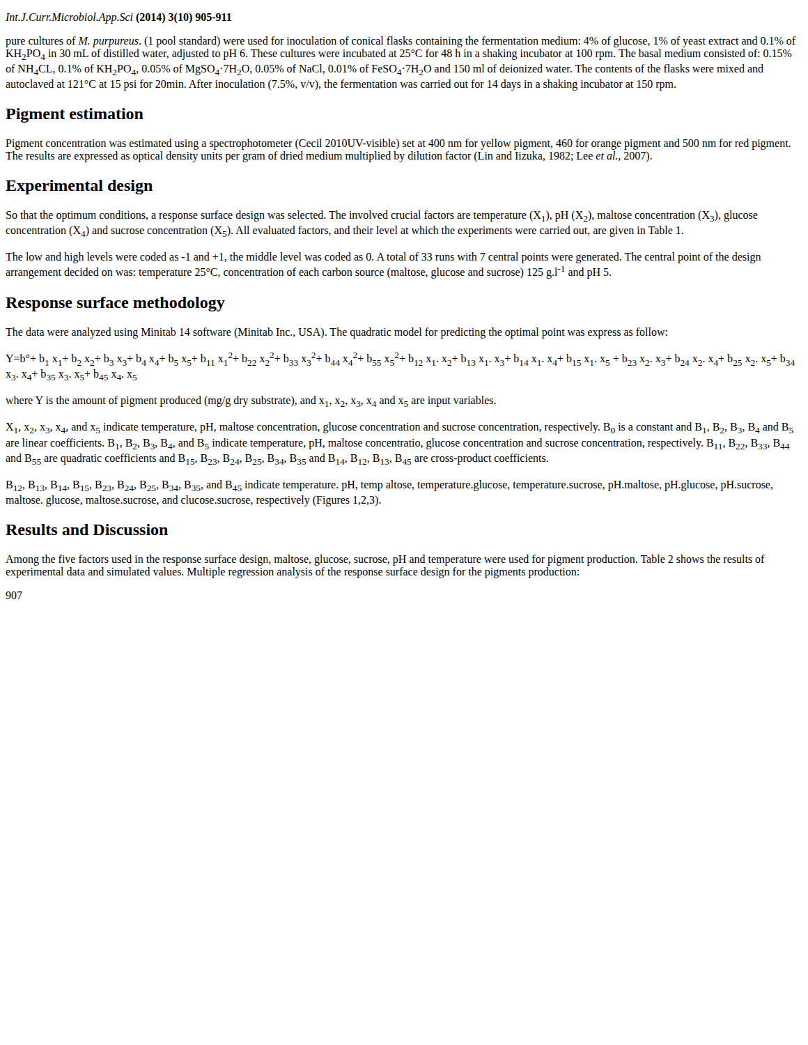Int.J.Curr.Microbiol.App.Sci (2014) 3(10) 905-911
pure cultures of M. purpureus. (1 pool standard) were used for inoculation of conical flasks containing the fermentation medium: 4% of glucose, 1% of yeast extract and 0.1% of KH2PO4 in 30 mL of distilled water, adjusted to pH 6. These cultures were incubated at 25°C for 48 h in a shaking incubator at 100 rpm. The basal medium consisted of: 0.15% of NH4CL, 0.1% of KH2PO4, 0.05% of MgSO4·7H2O, 0.05% of NaCl, 0.01% of FeSO4·7H2O and 150 ml of deionized water. The contents of the flasks were mixed and autoclaved at 121°C at 15 psi for 20min. After inoculation (7.5%, v/v), the fermentation was carried out for 14 days in a shaking incubator at 150 rpm.
Pigment estimation
Pigment concentration was estimated using a spectrophotometer (Cecil 2010UV-visible) set at 400 nm for yellow pigment, 460 for orange pigment and 500 nm for red pigment. The results are expressed as optical density units per gram of dried medium multiplied by dilution factor (Lin and Iizuka, 1982; Lee et al., 2007).
Experimental design
So that the optimum conditions, a response surface design was selected. The involved crucial factors are temperature (X1), pH (X2), maltose concentration (X3), glucose concentration (X4) and sucrose concentration (X5). All evaluated factors, and their level at which the experiments were carried out, are given in Table 1.
The low and high levels were coded as -1 and +1, the middle level was coded as 0. A total of 33 runs with 7 central points were generated. The central point of the design arrangement decided on was: temperature 25°C, concentration of each carbon source (maltose, glucose and sucrose) 125 g.l-1 and pH 5.
Response surface methodology
The data were analyzed using Minitab 14 software (Minitab Inc., USA). The quadratic model for predicting the optimal point was express as follow:
Y=b°+ b1 x1+ b2 x2+ b3 x3+ b4 x4+ b5 x5+ b11 x12+ b22 x22+ b33 x32+ b44 x42+ b55 x52+ b12 x1. x2+ b13 x1. x3+ b14 x1. x4+ b15 x1. x5 + b23 x2. x3+ b24 x2. x4+ b25 x2. x5+ b34 x3. x4+ b35 x3. x5+ b45 x4. x5
where Y is the amount of pigment produced (mg/g dry substrate), and x1, x2, x3, x4 and x5 are input variables.
X1, x2, x3, x4, and x5 indicate temperature, pH, maltose concentration, glucose concentration and sucrose concentration, respectively. B0 is a constant and B1, B2, B3, B4 and B5 are linear coefficients. B1, B2, B3, B4, and B5 indicate temperature, pH, maltose concentratio, glucose concentration and sucrose concentration, respectively. B11, B22, B33, B44 and B55 are quadratic coefficients and B15, B23, B24, B25, B34, B35 and B14, B12, B13, B45 are cross-product coefficients.
B12, B13, B14, B15, B23, B24, B25, B34, B35, and B45 indicate temperature. pH, temp altose, temperature.glucose, temperature.sucrose, pH.maltose, pH.glucose, pH.sucrose, maltose. glucose, maltose.sucrose, and clucose.sucrose, respectively (Figures 1,2,3).
Results and Discussion
Among the five factors used in the response surface design, maltose, glucose, sucrose, pH and temperature were used for pigment production. Table 2 shows the results of experimental data and simulated values. Multiple regression analysis of the response surface design for the pigments production:
907